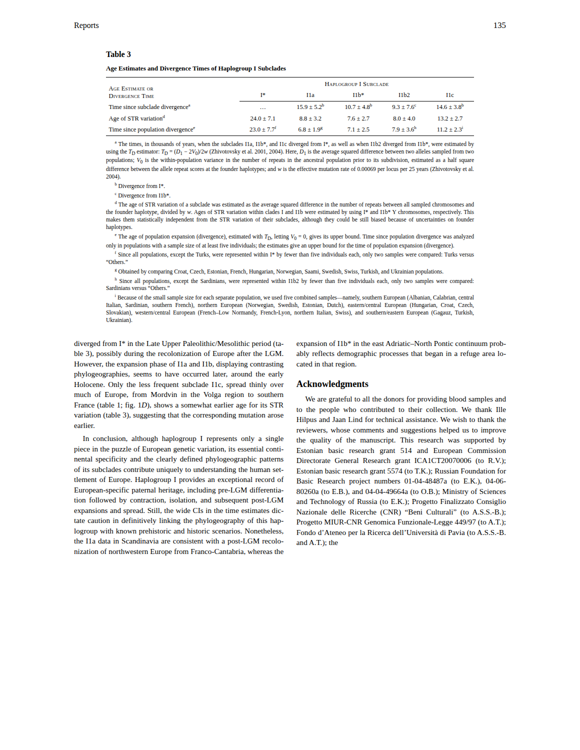Reports 135
Table 3
Age Estimates and Divergence Times of Haplogroup I Subclades
| Age Estimate or Divergence Time | Haplogroup I Subclade |
| --- | --- |
| I* | I1a | I1b* | I1b2 | I1c |
| Time since subclade divergence a | … | 15.9 ± 5.2 b | 10.7 ± 4.8 b | 9.3 ± 7.6 c | 14.6 ± 3.8 b |
| Age of STR variation d | 24.0 ± 7.1 | 8.8 ± 3.2 | 7.6 ± 2.7 | 8.0 ± 4.0 | 13.2 ± 2.7 |
| Time since population divergence e | 23.0 ± 7.7 f | 6.8 ± 1.9 g | 7.1 ± 2.5 | 7.9 ± 3.6 h | 11.2 ± 2.3 i |
a The times, in thousands of years, when the subclades I1a, I1b*, and I1c diverged from I*, as well as when I1b2 diverged from I1b*, were estimated by using the TD estimator: TD = (D1 − 2V0)/2w (Zhivotovsky et al. 2001, 2004). Here, D1 is the average squared difference between two alleles sampled from two populations; V0 is the within-population variance in the number of repeats in the ancestral population prior to its subdivision, estimated as a half square difference between the allele repeat scores at the founder haplotypes; and w is the effective mutation rate of 0.00069 per locus per 25 years (Zhivotovsky et al. 2004).
b Divergence from I*.
c Divergence from I1b*.
d The age of STR variation of a subclade was estimated as the average squared difference in the number of repeats between all sampled chromosomes and the founder haplotype, divided by w. Ages of STR variation within clades I and I1b were estimated by using I* and I1b* Y chromosomes, respectively. This makes them statistically independent from the STR variation of their subclades, although they could be still biased because of uncertainties on founder haplotypes.
e The age of population expansion (divergence), estimated with TD, letting V0 = 0, gives its upper bound. Time since population divergence was analyzed only in populations with a sample size of at least five individuals; the estimates give an upper bound for the time of population expansion (divergence).
f Since all populations, except the Turks, were represented within I* by fewer than five individuals each, only two samples were compared: Turks versus “Others.”
g Obtained by comparing Croat, Czech, Estonian, French, Hungarian, Norwegian, Saami, Swedish, Swiss, Turkish, and Ukrainian populations.
h Since all populations, except the Sardinians, were represented within I1b2 by fewer than five individuals each, only two samples were compared: Sardinians versus “Others.”
i Because of the small sample size for each separate population, we used five combined samples—namely, southern European (Albanian, Calabrian, central Italian, Sardinian, southern French), northern European (Norwegian, Swedish, Estonian, Dutch), eastern/central European (Hungarian, Croat, Czech, Slovakian), western/central European (French–Low Normandy, French-Lyon, northern Italian, Swiss), and southern/eastern European (Gagauz, Turkish, Ukrainian).
diverged from I* in the Late Upper Paleolithic/Mesolithic period (table 3), possibly during the recolonization of Europe after the LGM. However, the expansion phase of I1a and I1b, displaying contrasting phylogeographies, seems to have occurred later, around the early Holocene. Only the less frequent subclade I1c, spread thinly over much of Europe, from Mordvin in the Volga region to southern France (table 1; fig. 1D), shows a somewhat earlier age for its STR variation (table 3), suggesting that the corresponding mutation arose earlier.
In conclusion, although haplogroup I represents only a single piece in the puzzle of European genetic variation, its essential continental specificity and the clearly defined phylogeographic patterns of its subclades contribute uniquely to understanding the human settlement of Europe. Haplogroup I provides an exceptional record of European-specific paternal heritage, including pre-LGM differentiation followed by contraction, isolation, and subsequent post-LGM expansions and spread. Still, the wide CIs in the time estimates dictate caution in definitively linking the phylogeography of this haplogroup with known prehistoric and historic scenarios. Nonetheless, the I1a data in Scandinavia are consistent with a post-LGM recolonization of northwestern Europe from Franco-Cantabria, whereas the expansion of I1b* in the east Adriatic–North Pontic continuum probably reflects demographic processes that began in a refuge area located in that region.
Acknowledgments
We are grateful to all the donors for providing blood samples and to the people who contributed to their collection. We thank Ille Hilpus and Jaan Lind for technical assistance. We wish to thank the reviewers, whose comments and suggestions helped us to improve the quality of the manuscript. This research was supported by Estonian basic research grant 514 and European Commission Directorate General Research grant ICA1CT20070006 (to R.V.); Estonian basic research grant 5574 (to T.K.); Russian Foundation for Basic Research project numbers 01-04-48487a (to E.K.), 04-06-80260a (to E.B.), and 04-04-49664a (to O.B.); Ministry of Sciences and Technology of Russia (to E.K.); Progetto Finalizzato Consiglio Nazionale delle Ricerche (CNR) “Beni Culturali” (to A.S.S.-B.); Progetto MIUR-CNR Genomica Funzionale-Legge 449/97 (to A.T.); Fondo d’Ateneo per la Ricerca dell’Università di Pavia (to A.S.S.-B. and A.T.); the